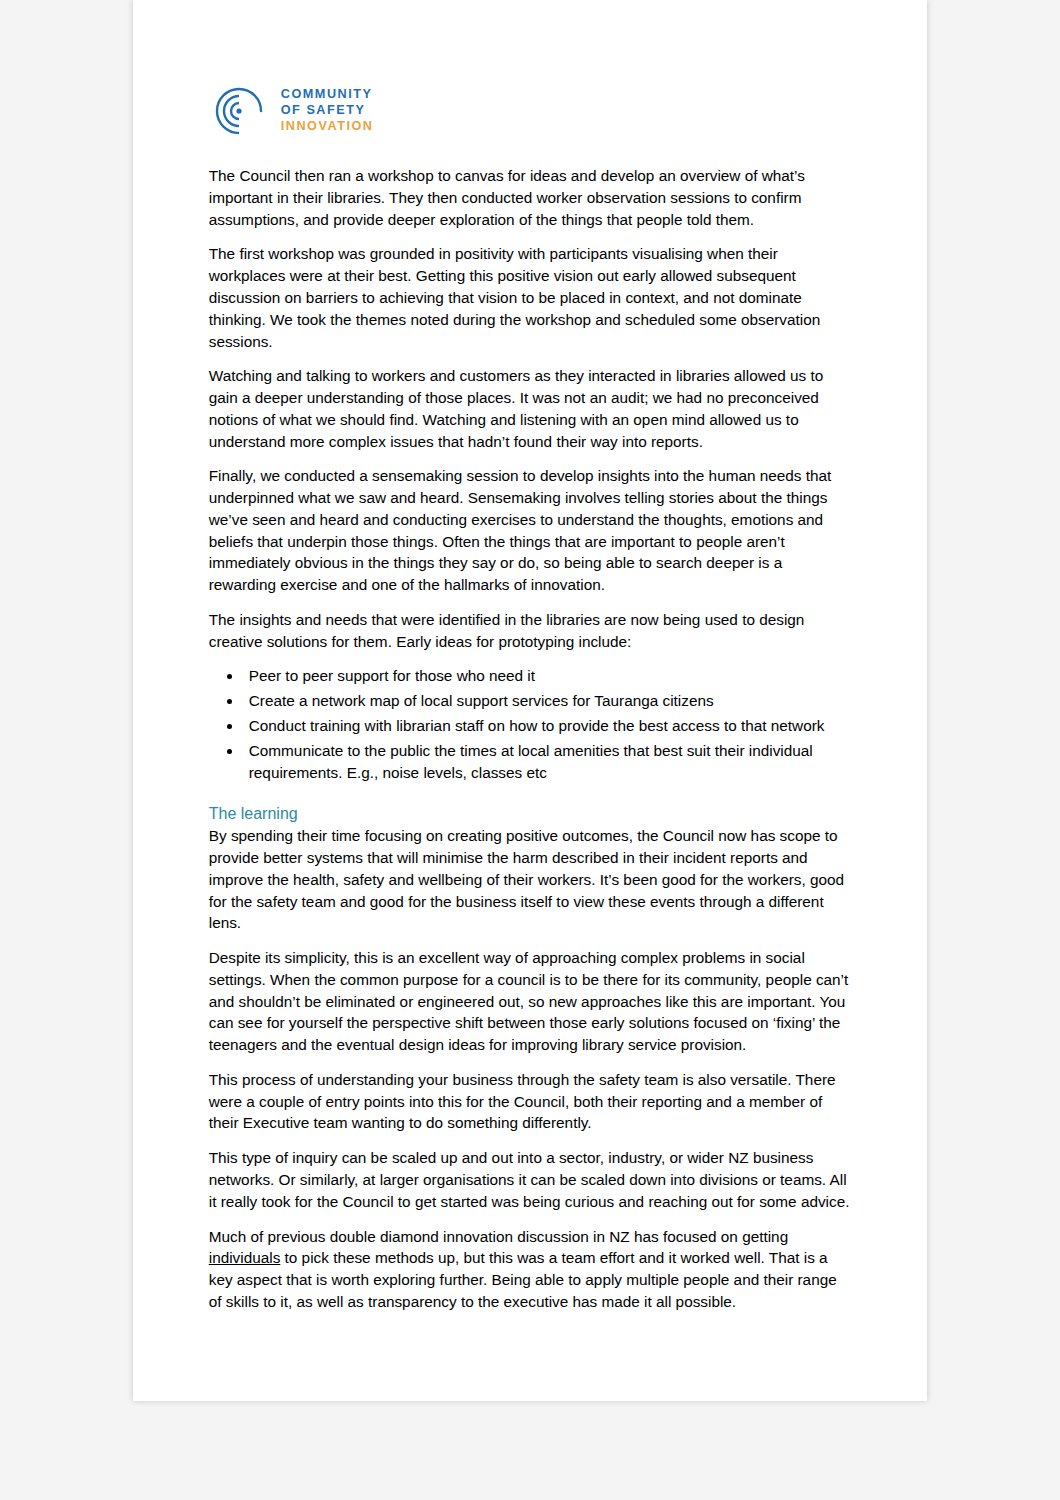Community
of Safety
Innovation
The Council then ran a workshop to canvas for ideas and develop an overview of what’s important in their libraries. They then conducted worker observation sessions to confirm assumptions, and provide deeper exploration of the things that people told them.
The first workshop was grounded in positivity with participants visualising when their workplaces were at their best. Getting this positive vision out early allowed subsequent discussion on barriers to achieving that vision to be placed in context, and not dominate thinking. We took the themes noted during the workshop and scheduled some observation sessions.
Watching and talking to workers and customers as they interacted in libraries allowed us to gain a deeper understanding of those places. It was not an audit; we had no preconceived notions of what we should find. Watching and listening with an open mind allowed us to understand more complex issues that hadn’t found their way into reports.
Finally, we conducted a sensemaking session to develop insights into the human needs that underpinned what we saw and heard. Sensemaking involves telling stories about the things we’ve seen and heard and conducting exercises to understand the thoughts, emotions and beliefs that underpin those things. Often the things that are important to people aren’t immediately obvious in the things they say or do, so being able to search deeper is a rewarding exercise and one of the hallmarks of innovation.
The insights and needs that were identified in the libraries are now being used to design creative solutions for them. Early ideas for prototyping include:
Peer to peer support for those who need it
Create a network map of local support services for Tauranga citizens
Conduct training with librarian staff on how to provide the best access to that network
Communicate to the public the times at local amenities that best suit their individual requirements. E.g., noise levels, classes etc
The learning
By spending their time focusing on creating positive outcomes, the Council now has scope to provide better systems that will minimise the harm described in their incident reports and improve the health, safety and wellbeing of their workers. It’s been good for the workers, good for the safety team and good for the business itself to view these events through a different lens.
Despite its simplicity, this is an excellent way of approaching complex problems in social settings. When the common purpose for a council is to be there for its community, people can’t and shouldn’t be eliminated or engineered out, so new approaches like this are important. You can see for yourself the perspective shift between those early solutions focused on ‘fixing’ the teenagers and the eventual design ideas for improving library service provision.
This process of understanding your business through the safety team is also versatile. There were a couple of entry points into this for the Council, both their reporting and a member of their Executive team wanting to do something differently.
This type of inquiry can be scaled up and out into a sector, industry, or wider NZ business networks. Or similarly, at larger organisations it can be scaled down into divisions or teams. All it really took for the Council to get started was being curious and reaching out for some advice.
Much of previous double diamond innovation discussion in NZ has focused on getting individuals to pick these methods up, but this was a team effort and it worked well. That is a key aspect that is worth exploring further. Being able to apply multiple people and their range of skills to it, as well as transparency to the executive has made it all possible.